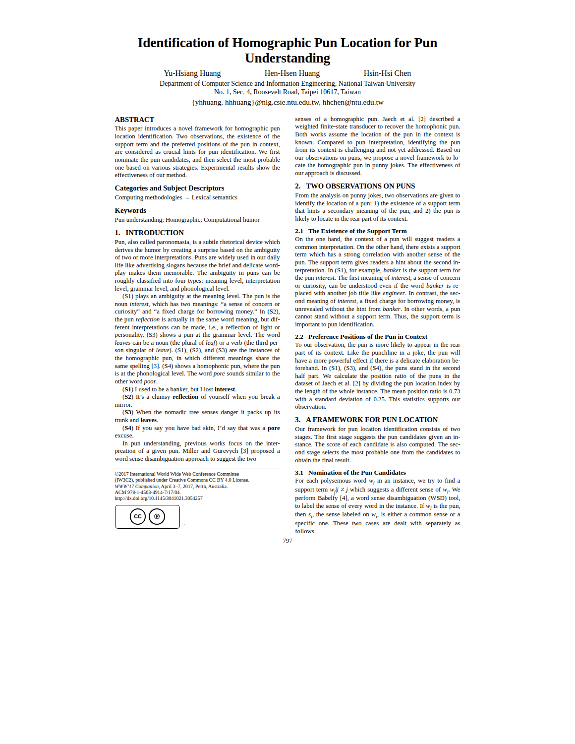Identification of Homographic Pun Location for Pun
Understanding
Yu-Hsiang Huang Hen-Hsen Huang Hsin-Hsi Chen
Department of Computer Science and Information Engineering, National Taiwan University
No. 1, Sec. 4, Roosevelt Road, Taipei 10617, Taiwan
{yhhuang, hhhuang}@nlg.csie.ntu.edu.tw, hhchen@ntu.edu.tw
ABSTRACT
This paper introduces a novel framework for homographic pun location identification. Two observations, the existence of the support term and the preferred positions of the pun in context, are considered as crucial hints for pun identification. We first nominate the pun candidates, and then select the most probable one based on various strategies. Experimental results show the effectiveness of our method.
Categories and Subject Descriptors
Computing methodologies → Lexical semantics
Keywords
Pun understanding; Homographic; Computational humor
1. INTRODUCTION
Pun, also called paronomasia, is a subtle rhetorical device which derives the humor by creating a surprise based on the ambiguity of two or more interpretations. Puns are widely used in our daily life like advertising slogans because the brief and delicate wordplay makes them memorable. The ambiguity in puns can be roughly classified into four types: meaning level, interpretation level, grammar level, and phonological level.
(S1) plays an ambiguity at the meaning level. The pun is the noun interest, which has two meanings: “a sense of concern or curiosity” and “a fixed charge for borrowing money.” In (S2), the pun reflection is actually in the same word meaning, but different interpretations can be made, i.e., a reflection of light or personality. (S3) shows a pun at the grammar level. The word leaves can be a noun (the plural of leaf) or a verb (the third person singular of leave). (S1), (S2), and (S3) are the instances of the homographic pun, in which different meanings share the same spelling [3]. (S4) shows a homophonic pun, where the pun is at the phonological level. The word pore sounds similar to the other word poor.
(S1) I used to be a banker, but I lost interest.
(S2) It’s a clumsy reflection of yourself when you break a mirror.
(S3) When the nomadic tree senses danger it packs up its trunk and leaves.
(S4) If you say you have bad skin, I’d say that was a pore excuse.
In pun understanding, previous works focus on the interpreation of a given pun. Miller and Gurevych [3] proposed a word sense disambiguation approach to suggest the two
©2017 International World Wide Web Conference Committee (IW3C2), published under Creative Commons CC BY 4.0 License. WWW’17 Companion, April 3–7, 2017, Perth, Australia. ACM 978-1-4503-4914-7/17/04. http://dx.doi.org/10.1145/3041021.3054257
CC
Ⓟ
.
senses of a homographic pun. Jaech et al. [2] described a weighted finite-state transducer to recover the homophonic pun. Both works assume the location of the pun in the context is known. Compared to pun interpretation, identifying the pun from its context is challenging and not yet addressed. Based on our observations on puns, we propose a novel framework to locate the homographic pun in punny jokes. The effectiveness of our approach is discussed.
2. TWO OBSERVATIONS ON PUNS
From the analysis on punny jokes, two observations are given to identify the location of a pun: 1) the existence of a support term that hints a secondary meaning of the pun, and 2) the pun is likely to locate in the rear part of its context.
2.1 The Existence of the Support Term
On the one hand, the context of a pun will suggest readers a common interpretation. On the other hand, there exists a support term which has a strong correlation with another sense of the pun. The support term gives readers a hint about the second interpretation. In (S1), for example, banker is the support term for the pun interest. The first meaning of interest, a sense of concern or curiosity, can be understood even if the word banker is replaced with another job title like engineer. In contrast, the second meaning of interest, a fixed charge for borrowing money, is unrevealed without the hint from banker. In other words, a pun cannot stand without a support term. Thus, the support term is important to pun identification.
2.2 Preference Positions of the Pun in Context
To our observation, the pun is more likely to appear in the rear part of its context. Like the punchline in a joke, the pun will have a more powerful effect if there is a delicate elaboration beforehand. In (S1), (S3), and (S4), the puns stand in the second half part. We calculate the position ratio of the puns in the dataset of Jaech et al. [2] by dividing the pun location index by the length of the whole instance. The mean position ratio is 0.73 with a standard deviation of 0.25. This statistics supports our observation.
3. A FRAMEWORK FOR PUN LOCATION
Our framework for pun location identification consists of two stages. The first stage suggests the pun candidates given an instance. The score of each candidate is also computed. The second stage selects the most probable one from the candidates to obtain the final result.
3.1 Nomination of the Pun Candidates
For each polysemous word wi in an instance, we try to find a support term wj|i ≠ j which suggests a different sense of wi. We perform Babelfy [4], a word sense disambiguation (WSD) tool, to label the sense of every word in the instance. If wi is the pun, then si, the sense labeled on wi, is either a common sense or a specific one. These two cases are dealt with separately as follows.
797